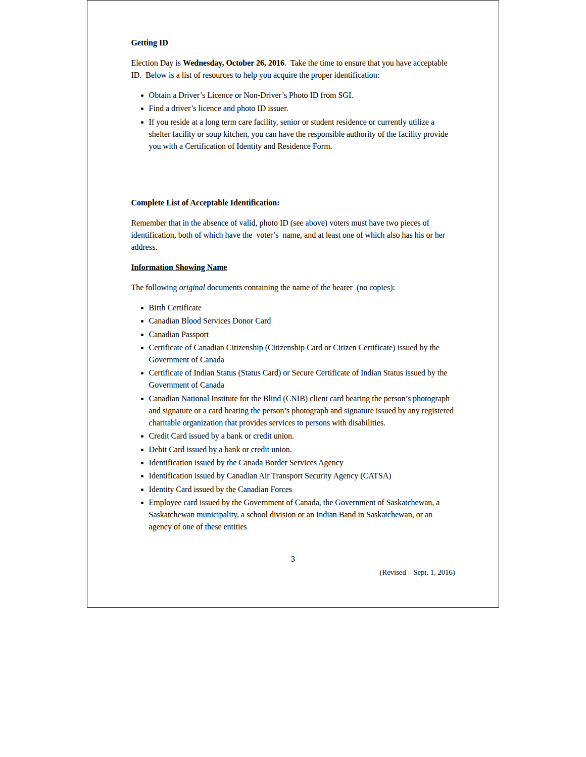Getting ID
Election Day is Wednesday, October 26, 2016. Take the time to ensure that you have acceptable ID. Below is a list of resources to help you acquire the proper identification:
Obtain a Driver’s Licence or Non-Driver’s Photo ID from SGI.
Find a driver’s licence and photo ID issuer.
If you reside at a long term care facility, senior or student residence or currently utilize a shelter facility or soup kitchen, you can have the responsible authority of the facility provide you with a Certification of Identity and Residence Form.
Complete List of Acceptable Identification:
Remember that in the absence of valid, photo ID (see above) voters must have two pieces of identification, both of which have the voter’s name, and at least one of which also has his or her address.
Information Showing Name
The following original documents containing the name of the bearer (no copies):
Birth Certificate
Canadian Blood Services Donor Card
Canadian Passport
Certificate of Canadian Citizenship (Citizenship Card or Citizen Certificate) issued by the Government of Canada
Certificate of Indian Status (Status Card) or Secure Certificate of Indian Status issued by the Government of Canada
Canadian National Institute for the Blind (CNIB) client card bearing the person’s photograph and signature or a card bearing the person’s photograph and signature issued by any registered charitable organization that provides services to persons with disabilities.
Credit Card issued by a bank or credit union.
Debit Card issued by a bank or credit union.
Identification issued by the Canada Border Services Agency
Identification issued by Canadian Air Transport Security Agency (CATSA)
Identity Card issued by the Canadian Forces
Employee card issued by the Government of Canada, the Government of Saskatchewan, a Saskatchewan municipality, a school division or an Indian Band in Saskatchewan, or an agency of one of these entities
3
(Revised – Sept. 1, 2016)